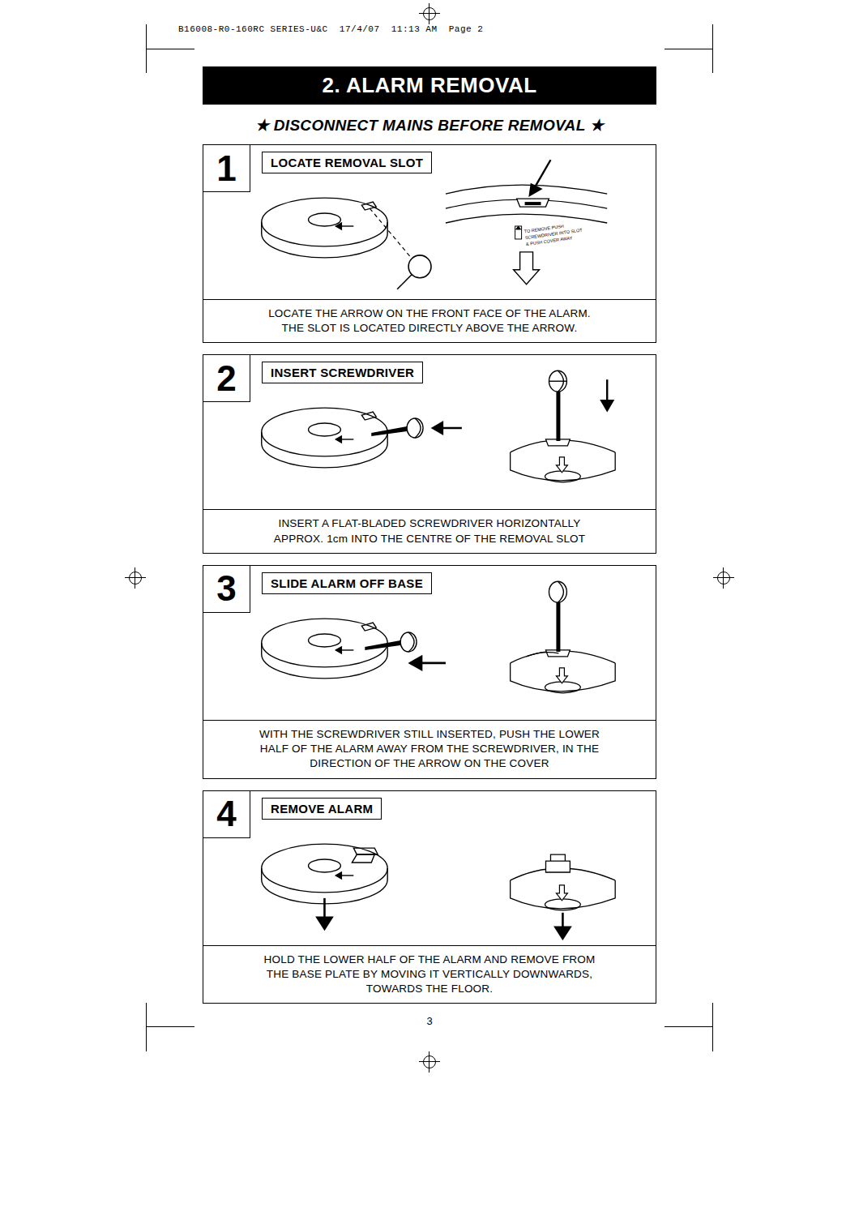B16008-R0-160RC SERIES-U&C 17/4/07 11:13 AM Page 2
2. ALARM REMOVAL
★ DISCONNECT MAINS BEFORE REMOVAL ★
TO REMOVE PUSH SCREWDRIVER INTO SLOT & PUSH COVER AWAY
1
LOCATE REMOVAL SLOT
LOCATE THE ARROW ON THE FRONT FACE OF THE ALARM.
THE SLOT IS LOCATED DIRECTLY ABOVE THE ARROW.
2
INSERT SCREWDRIVER
INSERT A FLAT-BLADED SCREWDRIVER HORIZONTALLY
APPROX. 1cm INTO THE CENTRE OF THE REMOVAL SLOT
3
SLIDE ALARM OFF BASE
WITH THE SCREWDRIVER STILL INSERTED, PUSH THE LOWER
HALF OF THE ALARM AWAY FROM THE SCREWDRIVER, IN THE
DIRECTION OF THE ARROW ON THE COVER
4
REMOVE ALARM
HOLD THE LOWER HALF OF THE ALARM AND REMOVE FROM
THE BASE PLATE BY MOVING IT VERTICALLY DOWNWARDS,
TOWARDS THE FLOOR.
3